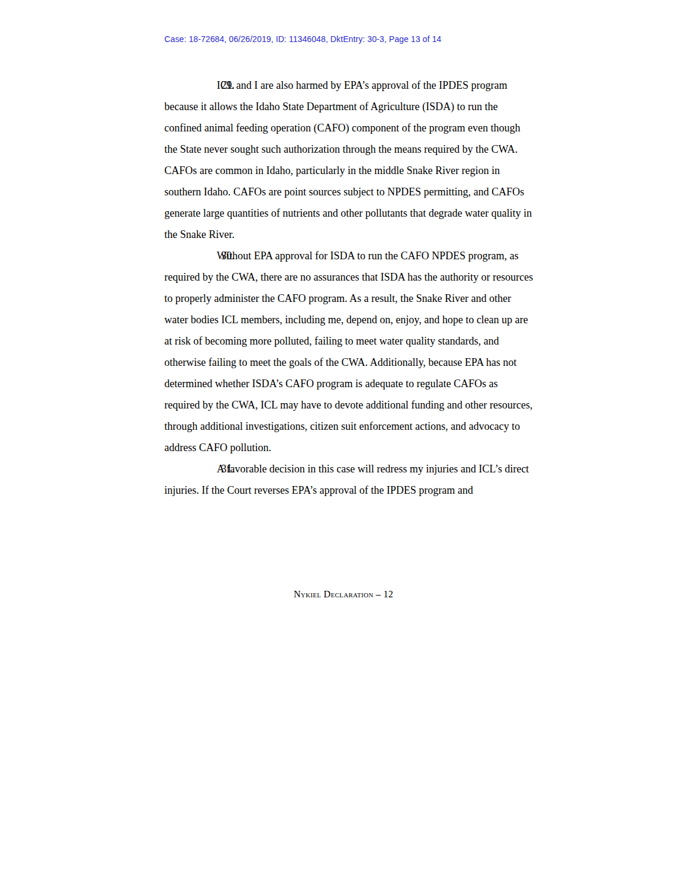Case: 18-72684, 06/26/2019, ID: 11346048, DktEntry: 30-3, Page 13 of 14
29. ICL and I are also harmed by EPA’s approval of the IPDES program because it allows the Idaho State Department of Agriculture (ISDA) to run the confined animal feeding operation (CAFO) component of the program even though the State never sought such authorization through the means required by the CWA. CAFOs are common in Idaho, particularly in the middle Snake River region in southern Idaho. CAFOs are point sources subject to NPDES permitting, and CAFOs generate large quantities of nutrients and other pollutants that degrade water quality in the Snake River.
30. Without EPA approval for ISDA to run the CAFO NPDES program, as required by the CWA, there are no assurances that ISDA has the authority or resources to properly administer the CAFO program. As a result, the Snake River and other water bodies ICL members, including me, depend on, enjoy, and hope to clean up are at risk of becoming more polluted, failing to meet water quality standards, and otherwise failing to meet the goals of the CWA. Additionally, because EPA has not determined whether ISDA’s CAFO program is adequate to regulate CAFOs as required by the CWA, ICL may have to devote additional funding and other resources, through additional investigations, citizen suit enforcement actions, and advocacy to address CAFO pollution.
31. A favorable decision in this case will redress my injuries and ICL’s direct injuries. If the Court reverses EPA’s approval of the IPDES program and
Nykiel Declaration – 12